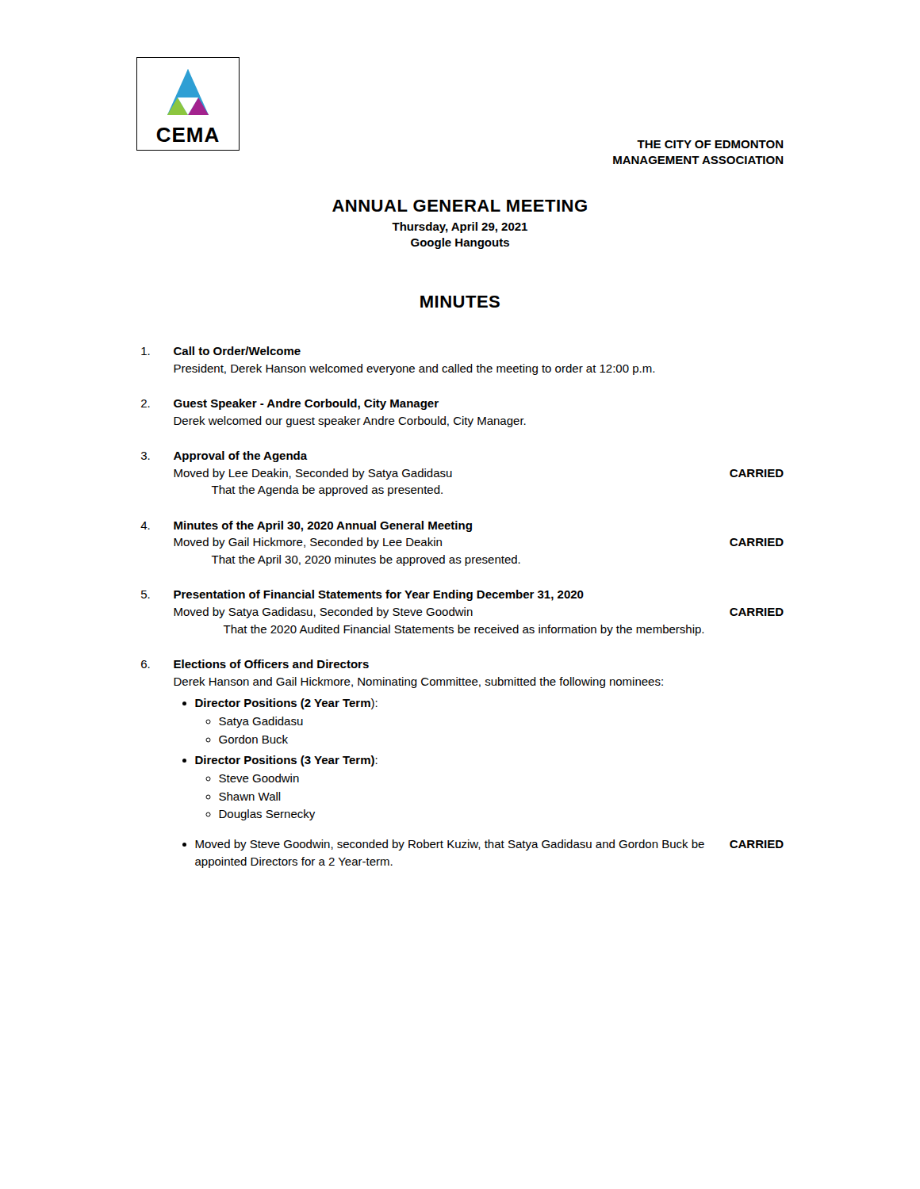CEMA
THE CITY OF EDMONTON
MANAGEMENT ASSOCIATION
ANNUAL GENERAL MEETING
Thursday, April 29, 2021
Google Hangouts
MINUTES
Call to Order/Welcome President, Derek Hanson welcomed everyone and called the meeting to order at 12:00 p.m.
Guest Speaker - Andre Corbould, City Manager Derek welcomed our guest speaker Andre Corbould, City Manager.
Approval of the Agenda
Moved by Lee Deakin, Seconded by Satya Gadidasu CARRIED
That the Agenda be approved as presented.
Minutes of the April 30, 2020 Annual General Meeting
Moved by Gail Hickmore, Seconded by Lee Deakin CARRIED
That the April 30, 2020 minutes be approved as presented.
Presentation of Financial Statements for Year Ending December 31, 2020
Moved by Satya Gadidasu, Seconded by Steve Goodwin CARRIED
That the 2020 Audited Financial Statements be received as information by the membership.
Elections of Officers and Directors Derek Hanson and Gail Hickmore, Nominating Committee, submitted the following nominees:
Director Positions (2 Year Term):
Satya Gadidasu
Gordon Buck
Director Positions (3 Year Term):
Steve Goodwin
Shawn Wall
Douglas Sernecky
Moved by Steve Goodwin, seconded by Robert Kuziw, that Satya Gadidasu and Gordon Buck be appointed Directors for a 2 Year-term. CARRIED